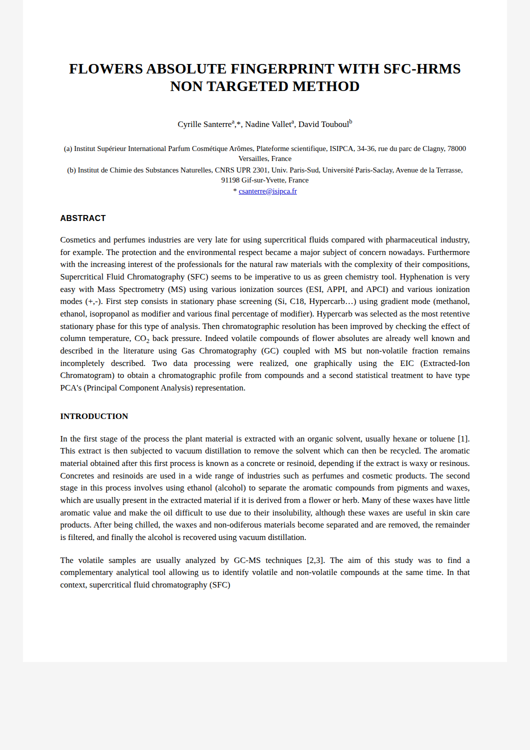FLOWERS ABSOLUTE FINGERPRINT WITH SFC-HRMS NON TARGETED METHOD
Cyrille Santerrea,*, Nadine Valleta, David Touboulb
(a) Institut Supérieur International Parfum Cosmétique Arômes, Plateforme scientifique, ISIPCA, 34-36, rue du parc de Clagny, 78000 Versailles, France
(b) Institut de Chimie des Substances Naturelles, CNRS UPR 2301, Univ. Paris-Sud, Université Paris-Saclay, Avenue de la Terrasse, 91198 Gif-sur-Yvette, France
* csanterre@isipca.fr
ABSTRACT
Cosmetics and perfumes industries are very late for using supercritical fluids compared with pharmaceutical industry, for example. The protection and the environmental respect became a major subject of concern nowadays. Furthermore with the increasing interest of the professionals for the natural raw materials with the complexity of their compositions, Supercritical Fluid Chromatography (SFC) seems to be imperative to us as green chemistry tool. Hyphenation is very easy with Mass Spectrometry (MS) using various ionization sources (ESI, APPI, and APCI) and various ionization modes (+,-). First step consists in stationary phase screening (Si, C18, Hypercarb…) using gradient mode (methanol, ethanol, isopropanol as modifier and various final percentage of modifier). Hypercarb was selected as the most retentive stationary phase for this type of analysis. Then chromatographic resolution has been improved by checking the effect of column temperature, CO2 back pressure. Indeed volatile compounds of flower absolutes are already well known and described in the literature using Gas Chromatography (GC) coupled with MS but non-volatile fraction remains incompletely described. Two data processing were realized, one graphically using the EIC (Extracted-Ion Chromatogram) to obtain a chromatographic profile from compounds and a second statistical treatment to have type PCA's (Principal Component Analysis) representation.
INTRODUCTION
In the first stage of the process the plant material is extracted with an organic solvent, usually hexane or toluene [1]. This extract is then subjected to vacuum distillation to remove the solvent which can then be recycled. The aromatic material obtained after this first process is known as a concrete or resinoid, depending if the extract is waxy or resinous. Concretes and resinoids are used in a wide range of industries such as perfumes and cosmetic products. The second stage in this process involves using ethanol (alcohol) to separate the aromatic compounds from pigments and waxes, which are usually present in the extracted material if it is derived from a flower or herb. Many of these waxes have little aromatic value and make the oil difficult to use due to their insolubility, although these waxes are useful in skin care products. After being chilled, the waxes and non-odiferous materials become separated and are removed, the remainder is filtered, and finally the alcohol is recovered using vacuum distillation.
The volatile samples are usually analyzed by GC-MS techniques [2,3]. The aim of this study was to find a complementary analytical tool allowing us to identify volatile and non-volatile compounds at the same time. In that context, supercritical fluid chromatography (SFC)